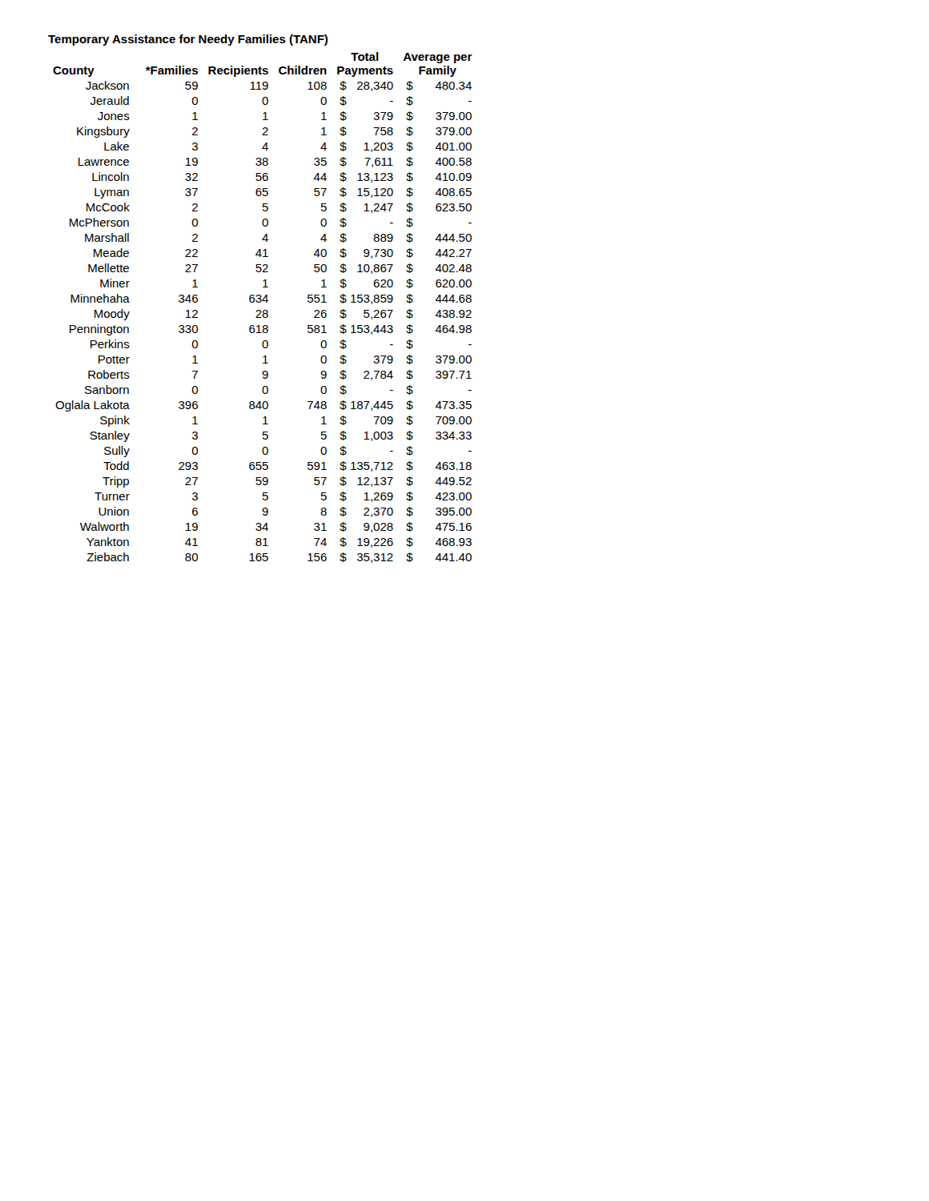Temporary Assistance for Needy Families (TANF)
| County | | *Families | Recipients | Children | Total Payments | Average per Family |
| --- | --- | --- | --- | --- | --- | --- |
| Jackson | 59 | 119 | 108 | $ | 28,340 | $ | 480.34 |
| Jerauld | 0 | 0 | 0 | $ | - | $ | - |
| Jones | 1 | 1 | 1 | $ | 379 | $ | 379.00 |
| Kingsbury | 2 | 2 | 1 | $ | 758 | $ | 379.00 |
| Lake | 3 | 4 | 4 | $ | 1,203 | $ | 401.00 |
| Lawrence | 19 | 38 | 35 | $ | 7,611 | $ | 400.58 |
| Lincoln | 32 | 56 | 44 | $ | 13,123 | $ | 410.09 |
| Lyman | 37 | 65 | 57 | $ | 15,120 | $ | 408.65 |
| McCook | 2 | 5 | 5 | $ | 1,247 | $ | 623.50 |
| McPherson | 0 | 0 | 0 | $ | - | $ | - |
| Marshall | 2 | 4 | 4 | $ | 889 | $ | 444.50 |
| Meade | 22 | 41 | 40 | $ | 9,730 | $ | 442.27 |
| Mellette | 27 | 52 | 50 | $ | 10,867 | $ | 402.48 |
| Miner | 1 | 1 | 1 | $ | 620 | $ | 620.00 |
| Minnehaha | 346 | 634 | 551 | $ | 153,859 | $ | 444.68 |
| Moody | 12 | 28 | 26 | $ | 5,267 | $ | 438.92 |
| Pennington | 330 | 618 | 581 | $ | 153,443 | $ | 464.98 |
| Perkins | 0 | 0 | 0 | $ | - | $ | - |
| Potter | 1 | 1 | 0 | $ | 379 | $ | 379.00 |
| Roberts | 7 | 9 | 9 | $ | 2,784 | $ | 397.71 |
| Sanborn | 0 | 0 | 0 | $ | - | $ | - |
| Oglala Lakota | 396 | 840 | 748 | $ | 187,445 | $ | 473.35 |
| Spink | 1 | 1 | 1 | $ | 709 | $ | 709.00 |
| Stanley | 3 | 5 | 5 | $ | 1,003 | $ | 334.33 |
| Sully | 0 | 0 | 0 | $ | - | $ | - |
| Todd | 293 | 655 | 591 | $ | 135,712 | $ | 463.18 |
| Tripp | 27 | 59 | 57 | $ | 12,137 | $ | 449.52 |
| Turner | 3 | 5 | 5 | $ | 1,269 | $ | 423.00 |
| Union | 6 | 9 | 8 | $ | 2,370 | $ | 395.00 |
| Walworth | 19 | 34 | 31 | $ | 9,028 | $ | 475.16 |
| Yankton | 41 | 81 | 74 | $ | 19,226 | $ | 468.93 |
| Ziebach | 80 | 165 | 156 | $ | 35,312 | $ | 441.40 |